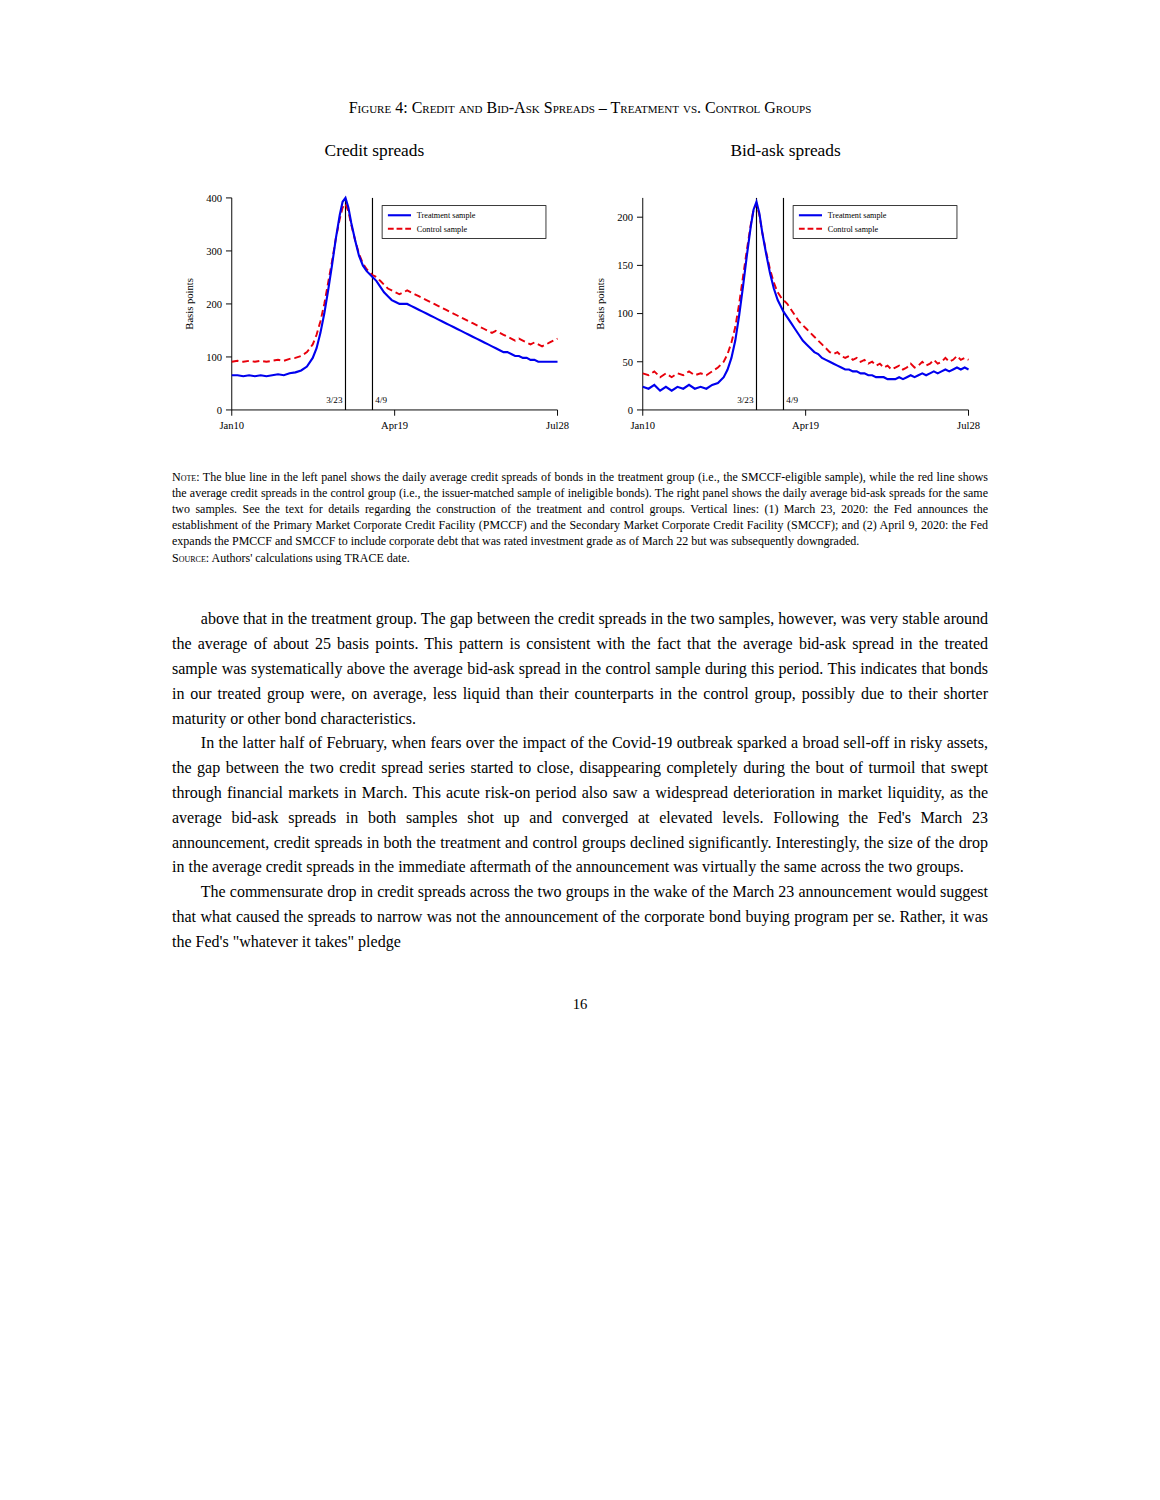Figure 4: Credit and Bid-Ask Spreads – Treatment vs. Control Groups
Credit spreads
0 100 200 300 400 Basis points Jan10 Apr19 Jul28 3/23 4/9 Treatment sample Control sample
Bid-ask spreads
0 50 100 150 200 Basis points Jan10 Apr19 Jul28 3/23 4/9 Treatment sample Control sample
Note: The blue line in the left panel shows the daily average credit spreads of bonds in the treatment group (i.e., the SMCCF-eligible sample), while the red line shows the average credit spreads in the control group (i.e., the issuer-matched sample of ineligible bonds). The right panel shows the daily average bid-ask spreads for the same two samples. See the text for details regarding the construction of the treatment and control groups. Vertical lines: (1) March 23, 2020: the Fed announces the establishment of the Primary Market Corporate Credit Facility (PMCCF) and the Secondary Market Corporate Credit Facility (SMCCF); and (2) April 9, 2020: the Fed expands the PMCCF and SMCCF to include corporate debt that was rated investment grade as of March 22 but was subsequently downgraded.
Source: Authors' calculations using TRACE date.
above that in the treatment group. The gap between the credit spreads in the two samples, however, was very stable around the average of about 25 basis points. This pattern is consistent with the fact that the average bid-ask spread in the treated sample was systematically above the average bid-ask spread in the control sample during this period. This indicates that bonds in our treated group were, on average, less liquid than their counterparts in the control group, possibly due to their shorter maturity or other bond characteristics.
In the latter half of February, when fears over the impact of the Covid-19 outbreak sparked a broad sell-off in risky assets, the gap between the two credit spread series started to close, disappearing completely during the bout of turmoil that swept through financial markets in March. This acute risk-on period also saw a widespread deterioration in market liquidity, as the average bid-ask spreads in both samples shot up and converged at elevated levels. Following the Fed's March 23 announcement, credit spreads in both the treatment and control groups declined significantly. Interestingly, the size of the drop in the average credit spreads in the immediate aftermath of the announcement was virtually the same across the two groups.
The commensurate drop in credit spreads across the two groups in the wake of the March 23 announcement would suggest that what caused the spreads to narrow was not the announcement of the corporate bond buying program per se. Rather, it was the Fed's "whatever it takes" pledge
16